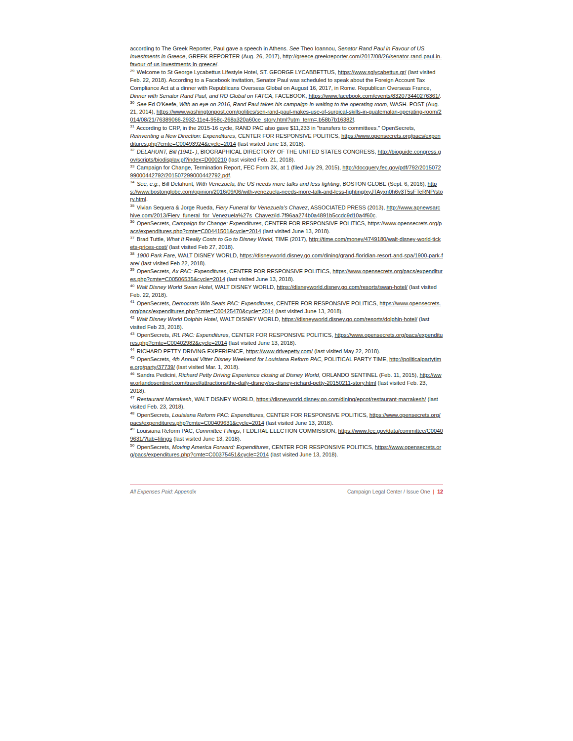according to The Greek Reporter, Paul gave a speech in Athens. See Theo Ioannou, Senator Rand Paul in Favour of US Investments in Greece, GREEK REPORTER (Aug. 26, 2017), http://greece.greekreporter.com/2017/08/26/senator-rand-paul-in-favour-of-us-investments-in-greece/.
29 Welcome to St George Lycabettus Lifestyle Hotel, ST. GEORGE LYCABBETTUS, https://www.sglycabettus.gr/ (last visited Feb. 22, 2018). According to a Facebook invitation, Senator Paul was scheduled to speak about the Foreign Account Tax Compliance Act at a dinner with Republicans Overseas Global on August 16, 2017, in Rome. Republican Overseas France, Dinner with Senator Rand Paul, and RO Global on FATCA, FACEBOOK, https://www.facebook.com/events/832073440276361/.
30 See Ed O'Keefe, With an eye on 2016, Rand Paul takes his campaign-in-waiting to the operating room, WASH. POST (Aug. 21, 2014), https://www.washingtonpost.com/politics/sen-rand-paul-makes-use-of-surgical-skills-in-guatemalan-operating-room/2014/08/21/76389066-2932-11e4-958c-268a320a60ce_story.html?utm_term=.b58b7b16382f.
31 According to CRP, in the 2015-16 cycle, RAND PAC also gave $11,233 in "transfers to committees." OpenSecrets, Reinventing a New Direction: Expenditures, CENTER FOR RESPONSIVE POLITICS, https://www.opensecrets.org/pacs/expenditures.php?cmte=C00493924&cycle=2014 (last visited June 13, 2018).
32 DELAHUNT, Bill (1941- ), BIOGRAPHICAL DIRECTORY OF THE UNITED STATES CONGRESS, http://bioguide.congress.gov/scripts/biodisplay.pl?index=D000210 (last visited Feb. 21, 2018).
33 Campaign for Change, Termination Report, FEC Form 3X, at 1 (filed July 29, 2015), http://docquery.fec.gov/pdf/792/201507299000442792/201507299000442792.pdf.
34 See, e.g., Bill Delahunt, With Venezuela, the US needs more talks and less fighting, BOSTON GLOBE (Sept. 6, 2016), https://www.bostonglobe.com/opinion/2016/09/06/with-venezuela-needs-more-talk-and-less-fighting/xyJTAyxn0h6v3T5sFTeRNP/story.html.
35 Vivian Sequera & Jorge Rueda, Fiery Funeral for Venezuela's Chavez, ASSOCIATED PRESS (2013), http://www.apnewsarchive.com/2013/Fiery_funeral_for_Venezuela%27s_Chavez/id-7f96aa274b0a4891b5ccdc9d10a4f60c.
36 OpenSecrets, Campaign for Change: Expenditures, CENTER FOR RESPONSIVE POLITICS, https://www.opensecrets.org/pacs/expenditures.php?cmte=C00441501&cycle=2014 (last visited June 13, 2018).
37 Brad Tuttle, What It Really Costs to Go to Disney World, TIME (2017), http://time.com/money/4749180/walt-disney-world-tickets-prices-cost/ (last visited Feb 27, 2018).
38 1900 Park Fare, WALT DISNEY WORLD, https://disneyworld.disney.go.com/dining/grand-floridian-resort-and-spa/1900-park-fare/ (last visited Feb 22, 2018).
39 OpenSecrets, Ax PAC: Expenditures, CENTER FOR RESPONSIVE POLITICS, https://www.opensecrets.org/pacs/expenditures.php?cmte=C00506535&cycle=2014 (last visited June 13, 2018).
40 Walt Disney World Swan Hotel, WALT DISNEY WORLD, https://disneyworld.disney.go.com/resorts/swan-hotel/ (last visited Feb. 22, 2018).
41 OpenSecrets, Democrats Win Seats PAC: Expenditures, CENTER FOR RESPONSIVE POLITICS, https://www.opensecrets.org/pacs/expenditures.php?cmte=C00425470&cycle=2014 (last visited June 13, 2018).
42 Walt Disney World Dolphin Hotel, WALT DISNEY WORLD, https://disneyworld.disney.go.com/resorts/dolphin-hotel/ (last visited Feb 23, 2018).
43 OpenSecrets, IRL PAC: Expenditures, CENTER FOR RESPONSIVE POLITICS, https://www.opensecrets.org/pacs/expenditures.php?cmte=C00402982&cycle=2014 (last visited June 13, 2018).
44 RICHARD PETTY DRIVING EXPERIENCE, https://www.drivepetty.com/ (last visited May 22, 2018).
45 OpenSecrets, 4th Annual Vitter Disney Weekend for Louisiana Reform PAC, POLITICAL PARTY TIME, http://politicalpartytime.org/party/37739/ (last visited Mar. 1, 2018).
46 Sandra Pedicini, Richard Petty Driving Experience closing at Disney World, ORLANDO SENTINEL (Feb. 11, 2015), http://www.orlandosentinel.com/travel/attractions/the-daily-disney/os-disney-richard-petty-20150211-story.html (last visited Feb. 23, 2018).
47 Restaurant Marrakesh, WALT DISNEY WORLD, https://disneyworld.disney.go.com/dining/epcot/restaurant-marrakesh/ (last visited Feb. 23, 2018).
48 OpenSecrets, Louisiana Reform PAC: Expenditures, CENTER FOR RESPONSIVE POLITICS, https://www.opensecrets.org/pacs/expenditures.php?cmte=C00409631&cycle=2014 (last visited June 13, 2018).
49 Louisiana Reform PAC, Committee Filings, FEDERAL ELECTION COMMISSION, https://www.fec.gov/data/committee/C00409631/?tab=filings (last visited June 13, 2018).
50 OpenSecrets, Moving America Forward: Expenditures, CENTER FOR RESPONSIVE POLITICS, https://www.opensecrets.org/pacs/expenditures.php?cmte=C00375451&cycle=2014 (last visited June 13, 2018).
All Expenses Paid: Appendix
Campaign Legal Center / Issue One | 12